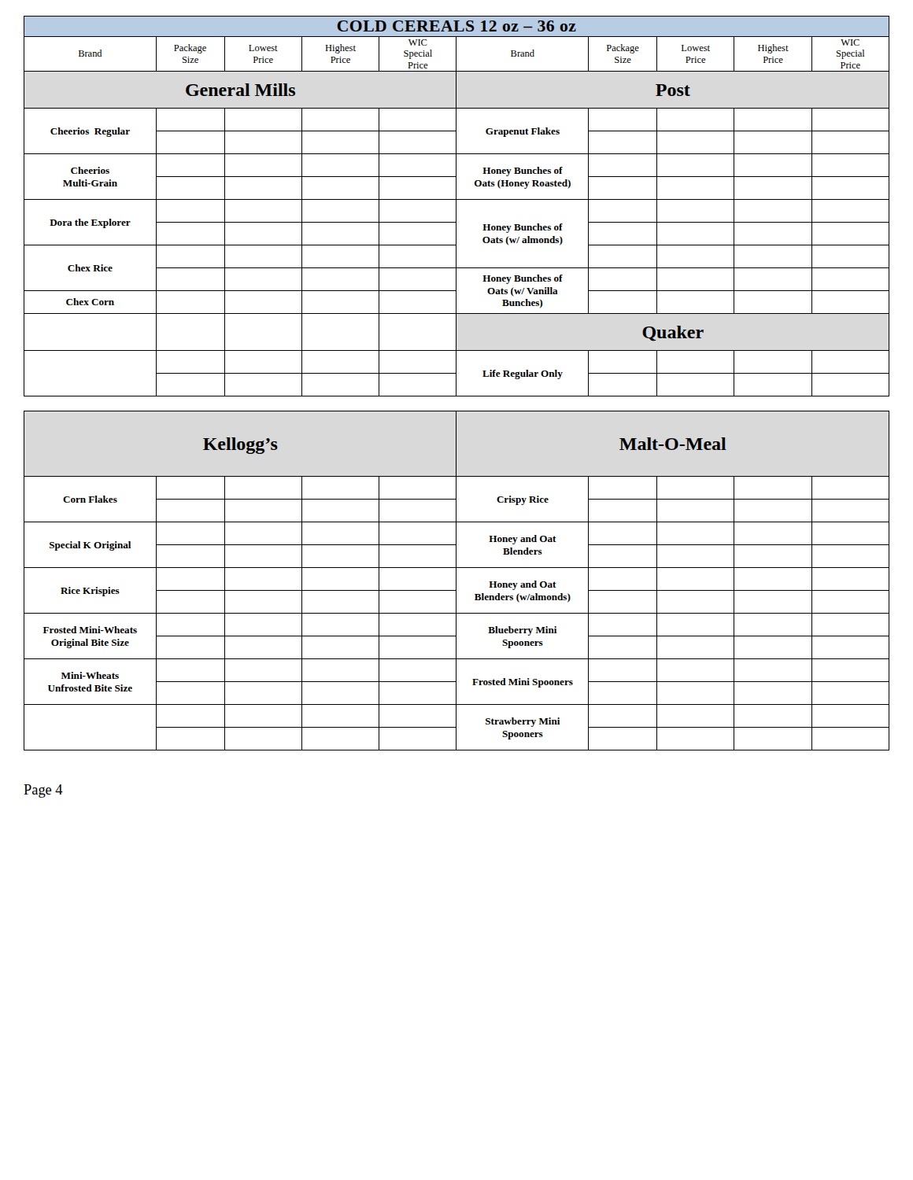| COLD CEREALS 12 oz – 36 oz |
| --- |
| Brand | Package Size | Lowest Price | Highest Price | WIC Special Price | Brand | Package Size | Lowest Price | Highest Price | WIC Special Price |
| General Mills | Post |
| Cheerios Regular | | | | | Grapenut Flakes | | | | |
| Cheerios Multi-Grain | | | | | Honey Bunches of Oats (Honey Roasted) | | | | |
| Dora the Explorer | | | | | Honey Bunches of Oats (w/ almonds) | | | | |
| Chex Rice | | | | | | | | |
| | | | | Honey Bunches of Oats (w/ Vanilla Bunches) | | | | |
| Chex Corn | | | | | | | | |
| | | | | | Quaker |
| | | | | | Life Regular Only | | | | |
| Kellogg’s | Malt-O-Meal |
| Corn Flakes | | | | | Crispy Rice | | | | |
| Special K Original | | | | | Honey and Oat Blenders | | | | |
| Rice Krispies | | | | | Honey and Oat Blenders (w/almonds) | | | | |
| Frosted Mini-Wheats Original Bite Size | | | | | Blueberry Mini Spooners | | | | |
| Mini-Wheats Unfrosted Bite Size | | | | | Frosted Mini Spooners | | | | |
| | | | | | Strawberry Mini Spooners | | | | |
Page 4